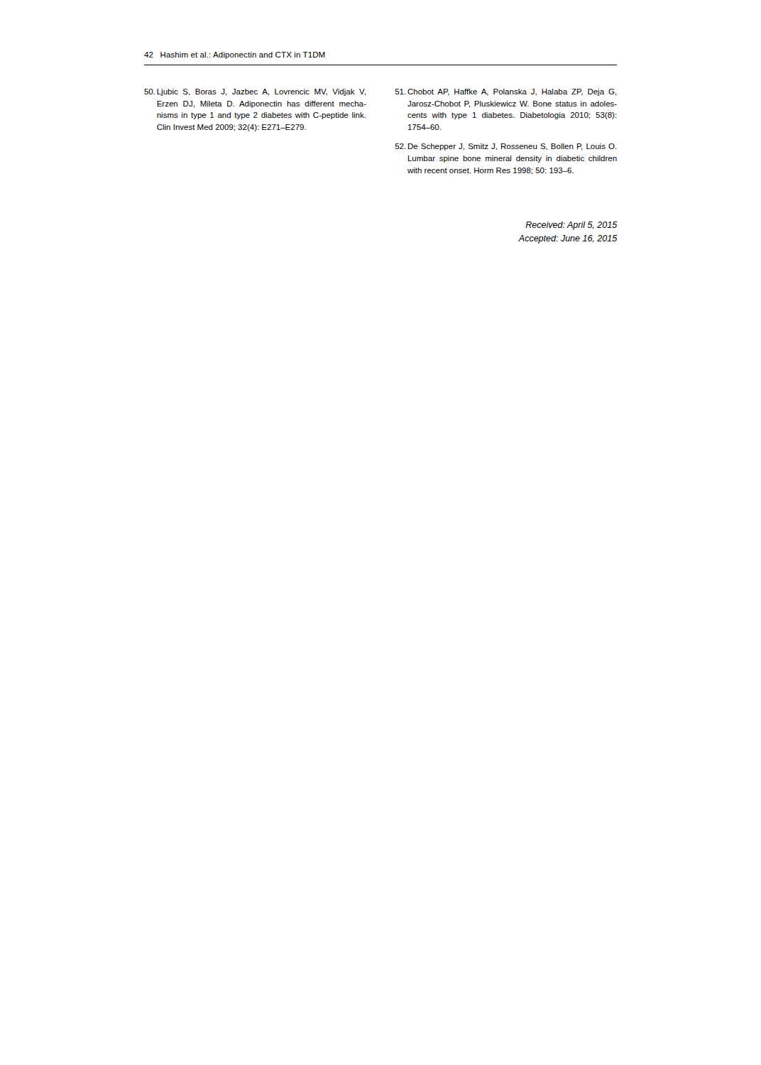42 Hashim et al.: Adiponectin and CTX in T1DM
50. Ljubic S, Boras J, Jazbec A, Lovrencic MV, Vidjak V, Erzen DJ, Mileta D. Adiponectin has different mechanisms in type 1 and type 2 diabetes with C-peptide link. Clin Invest Med 2009; 32(4): E271–E279.
51. Chobot AP, Haffke A, Polanska J, Halaba ZP, Deja G, Jarosz-Chobot P, Pluskiewicz W. Bone status in adolescents with type 1 diabetes. Diabetologia 2010; 53(8): 1754–60.
52. De Schepper J, Smitz J, Rosseneu S, Bollen P, Louis O. Lumbar spine bone mineral density in diabetic children with recent onset. Horm Res 1998; 50: 193–6.
Received: April 5, 2015
Accepted: June 16, 2015